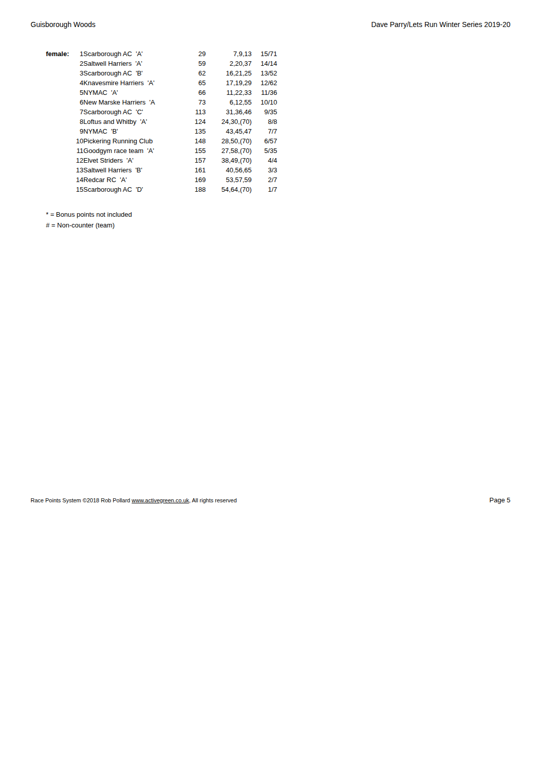Guisborough Woods
Dave Parry/Lets Run Winter Series 2019-20
| female: | 1 | Scarborough AC 'A' | 29 | 7,9,13 | 15/71 |
| | 2 | Saltwell Harriers 'A' | 59 | 2,20,37 | 14/14 |
| | 3 | Scarborough AC 'B' | 62 | 16,21,25 | 13/52 |
| | 4 | Knavesmire Harriers 'A' | 65 | 17,19,29 | 12/62 |
| | 5 | NYMAC 'A' | 66 | 11,22,33 | 11/36 |
| | 6 | New Marske Harriers 'A | 73 | 6,12,55 | 10/10 |
| | 7 | Scarborough AC 'C' | 113 | 31,36,46 | 9/35 |
| | 8 | Loftus and Whitby 'A' | 124 | 24,30,(70) | 8/8 |
| | 9 | NYMAC 'B' | 135 | 43,45,47 | 7/7 |
| | 10 | Pickering Running Club | 148 | 28,50,(70) | 6/57 |
| | 11 | Goodgym race team 'A' | 155 | 27,58,(70) | 5/35 |
| | 12 | Elvet Striders 'A' | 157 | 38,49,(70) | 4/4 |
| | 13 | Saltwell Harriers 'B' | 161 | 40,56,65 | 3/3 |
| | 14 | Redcar RC 'A' | 169 | 53,57,59 | 2/7 |
| | 15 | Scarborough AC 'D' | 188 | 54,64,(70) | 1/7 |
* = Bonus points not included
# = Non-counter (team)
Race Points System ©2018 Rob Pollard www.activegreen.co.uk, All rights reserved
Page 5